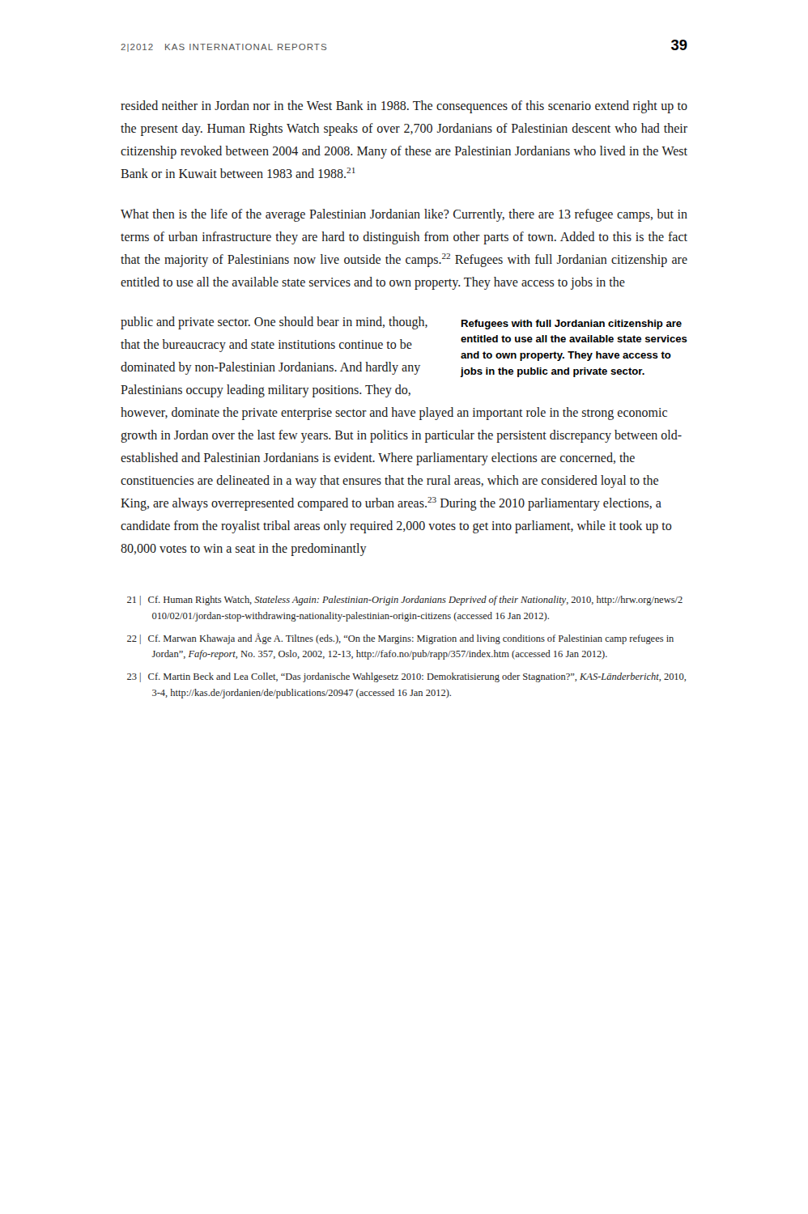2|2012 KAS International Reports 39
resided neither in Jordan nor in the West Bank in 1988. The consequences of this scenario extend right up to the present day. Human Rights Watch speaks of over 2,700 Jordanians of Palestinian descent who had their citizenship revoked between 2004 and 2008. Many of these are Palestinian Jordanians who lived in the West Bank or in Kuwait between 1983 and 1988.21
What then is the life of the average Palestinian Jordanian like? Currently, there are 13 refugee camps, but in terms of urban infrastructure they are hard to distinguish from other parts of town. Added to this is the fact that the majority of Palestinians now live outside the camps.22 Refugees with full Jordanian citizenship are entitled to use all the available state services and to own property. They have access to jobs in the Refugees with full Jordanian citizenship are entitled to use all the available state services and to own property. They have access to jobs in the public and private sector.public and private sector. One should bear in mind, though, that the bureaucracy and state institutions continue to be dominated by non-Palestinian Jordanians. And hardly any Palestinians occupy leading military positions. They do, however, dominate the private enterprise sector and have played an important role in the strong economic growth in Jordan over the last few years. But in politics in particular the persistent discrepancy between old-established and Palestinian Jordanians is evident. Where parliamentary elections are concerned, the constituencies are delineated in a way that ensures that the rural areas, which are considered loyal to the King, are always overrepresented compared to urban areas.23 During the 2010 parliamentary elections, a candidate from the royalist tribal areas only required 2,000 votes to get into parliament, while it took up to 80,000 votes to win a seat in the predominantly
21 |Cf. Human Rights Watch, Stateless Again: Palestinian-Origin Jordanians Deprived of their Nationality, 2010, http://hrw.org/news/2010/02/01/jordan-stop-withdrawing-nationality-palestinian-origin-citizens (accessed 16 Jan 2012).
22 |Cf. Marwan Khawaja and Åge A. Tiltnes (eds.), “On the Margins: Migration and living conditions of Palestinian camp refugees in Jordan”, Fafo-report, No. 357, Oslo, 2002, 12-13, http://fafo.no/pub/rapp/357/index.htm (accessed 16 Jan 2012).
23 |Cf. Martin Beck and Lea Collet, “Das jordanische Wahlgesetz 2010: Demokratisierung oder Stagnation?”, KAS-Länderbericht, 2010, 3-4, http://kas.de/jordanien/de/publications/20947 (accessed 16 Jan 2012).